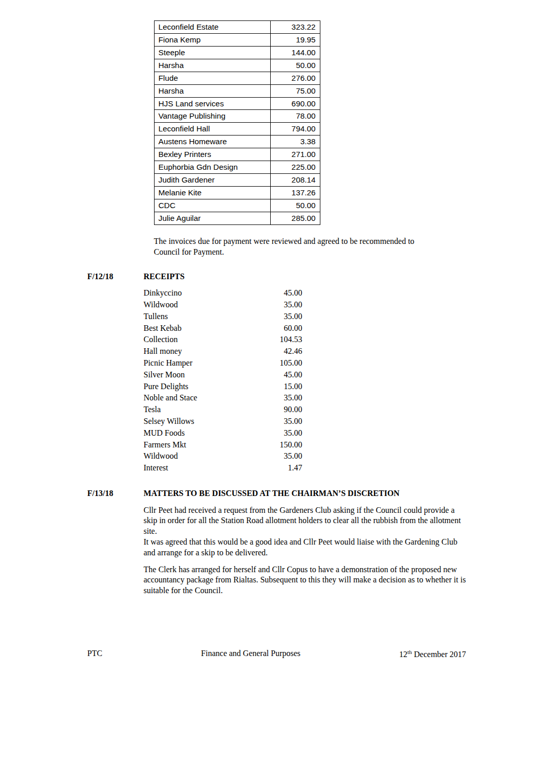| Leconfield Estate | 323.22 |
| Fiona Kemp | 19.95 |
| Steeple | 144.00 |
| Harsha | 50.00 |
| Flude | 276.00 |
| Harsha | 75.00 |
| HJS Land services | 690.00 |
| Vantage Publishing | 78.00 |
| Leconfield Hall | 794.00 |
| Austens Homeware | 3.38 |
| Bexley Printers | 271.00 |
| Euphorbia Gdn Design | 225.00 |
| Judith Gardener | 208.14 |
| Melanie Kite | 137.26 |
| CDC | 50.00 |
| Julie Aguilar | 285.00 |
The invoices due for payment were reviewed and agreed to be recommended to Council for Payment.
F/12/18
RECEIPTS
| Dinkyccino | 45.00 |
| Wildwood | 35.00 |
| Tullens | 35.00 |
| Best Kebab | 60.00 |
| Collection | 104.53 |
| Hall money | 42.46 |
| Picnic Hamper | 105.00 |
| Silver Moon | 45.00 |
| Pure Delights | 15.00 |
| Noble and Stace | 35.00 |
| Tesla | 90.00 |
| Selsey Willows | 35.00 |
| MUD Foods | 35.00 |
| Farmers Mkt | 150.00 |
| Wildwood | 35.00 |
| Interest | 1.47 |
F/13/18
MATTERS TO BE DISCUSSED AT THE CHAIRMAN’S DISCRETION
Cllr Peet had received a request from the Gardeners Club asking if the Council could provide a skip in order for all the Station Road allotment holders to clear all the rubbish from the allotment site.
It was agreed that this would be a good idea and Cllr Peet would liaise with the Gardening Club and arrange for a skip to be delivered.
The Clerk has arranged for herself and Cllr Copus to have a demonstration of the proposed new accountancy package from Rialtas. Subsequent to this they will make a decision as to whether it is suitable for the Council.
PTC
Finance and General Purposes
12th December 2017